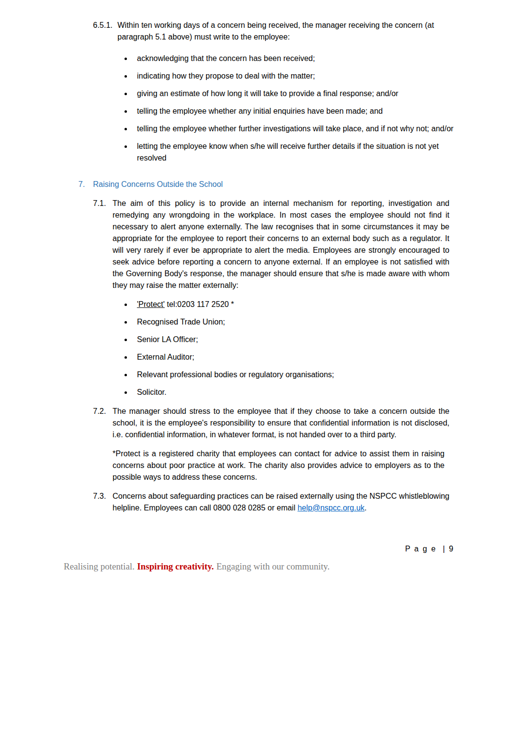6.5.1. Within ten working days of a concern being received, the manager receiving the concern (at paragraph 5.1 above) must write to the employee:
acknowledging that the concern has been received;
indicating how they propose to deal with the matter;
giving an estimate of how long it will take to provide a final response; and/or
telling the employee whether any initial enquiries have been made; and
telling the employee whether further investigations will take place, and if not why not; and/or
letting the employee know when s/he will receive further details if the situation is not yet resolved
7. Raising Concerns Outside the School
7.1. The aim of this policy is to provide an internal mechanism for reporting, investigation and remedying any wrongdoing in the workplace. In most cases the employee should not find it necessary to alert anyone externally. The law recognises that in some circumstances it may be appropriate for the employee to report their concerns to an external body such as a regulator. It will very rarely if ever be appropriate to alert the media. Employees are strongly encouraged to seek advice before reporting a concern to anyone external. If an employee is not satisfied with the Governing Body's response, the manager should ensure that s/he is made aware with whom they may raise the matter externally:
'Protect' tel:0203 117 2520 *
Recognised Trade Union;
Senior LA Officer;
External Auditor;
Relevant professional bodies or regulatory organisations;
Solicitor.
7.2. The manager should stress to the employee that if they choose to take a concern outside the school, it is the employee's responsibility to ensure that confidential information is not disclosed, i.e. confidential information, in whatever format, is not handed over to a third party.
*Protect is a registered charity that employees can contact for advice to assist them in raising concerns about poor practice at work. The charity also provides advice to employers as to the possible ways to address these concerns.
7.3. Concerns about safeguarding practices can be raised externally using the NSPCC whistleblowing helpline. Employees can call 0800 028 0285 or email help@nspcc.org.uk.
P a g e | 9
Realising potential. Inspiring creativity. Engaging with our community.